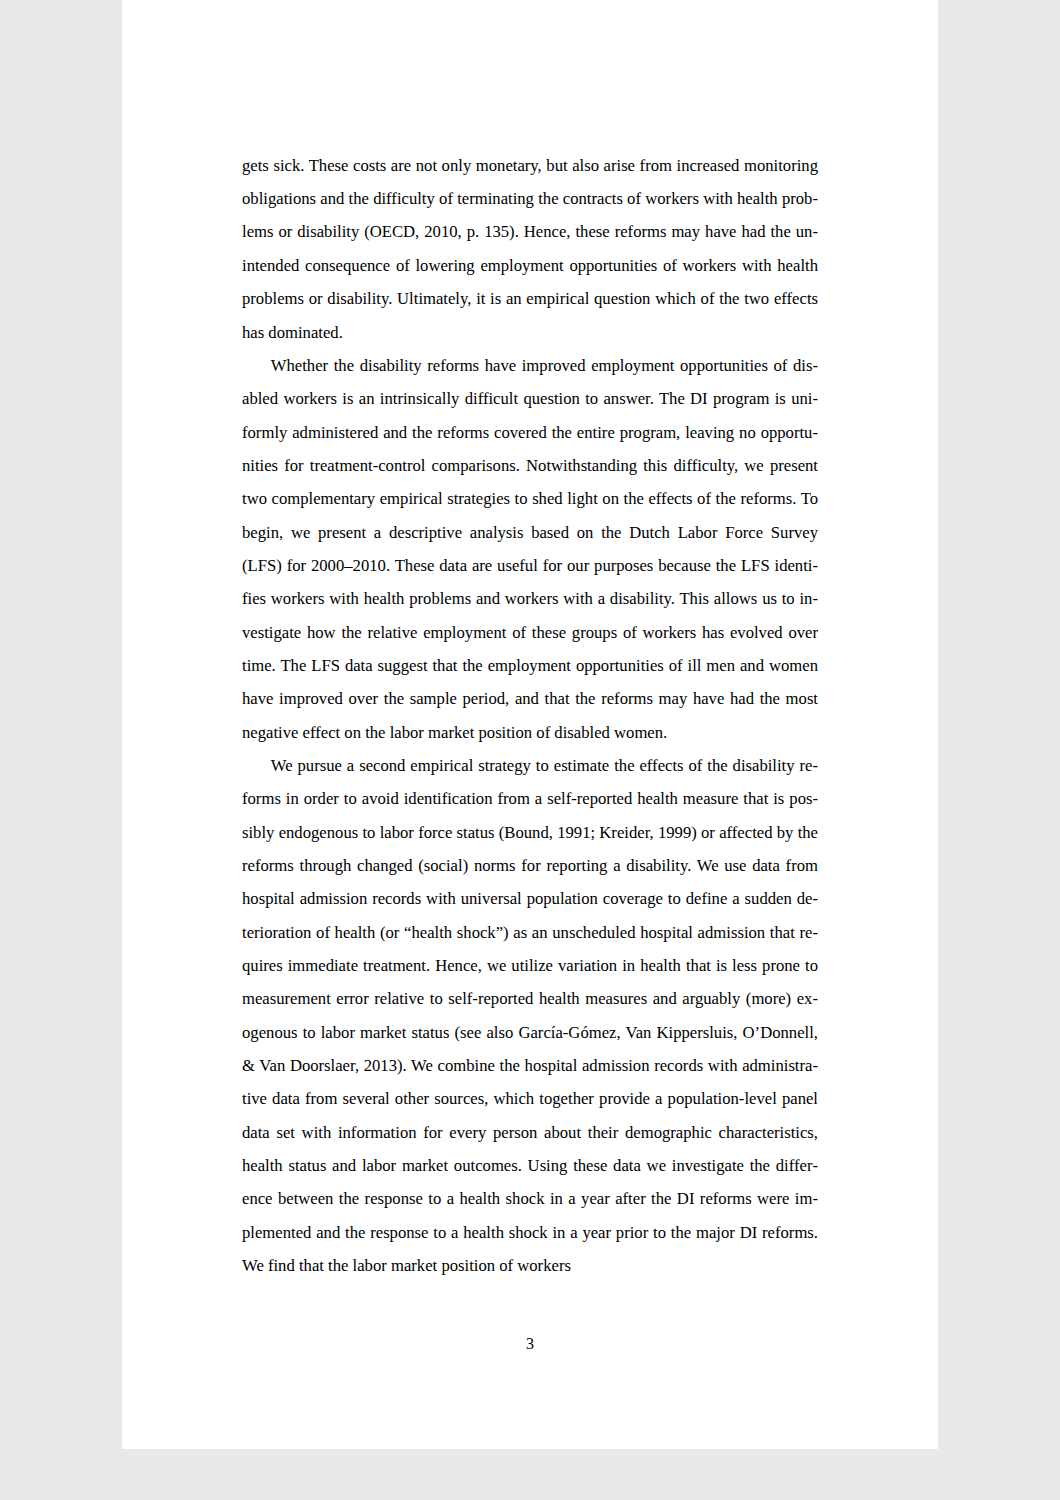gets sick. These costs are not only monetary, but also arise from increased monitoring obligations and the difficulty of terminating the contracts of workers with health problems or disability (OECD, 2010, p. 135). Hence, these reforms may have had the unintended consequence of lowering employment opportunities of workers with health problems or disability. Ultimately, it is an empirical question which of the two effects has dominated.
Whether the disability reforms have improved employment opportunities of disabled workers is an intrinsically difficult question to answer. The DI program is uniformly administered and the reforms covered the entire program, leaving no opportunities for treatment-control comparisons. Notwithstanding this difficulty, we present two complementary empirical strategies to shed light on the effects of the reforms. To begin, we present a descriptive analysis based on the Dutch Labor Force Survey (LFS) for 2000–2010. These data are useful for our purposes because the LFS identifies workers with health problems and workers with a disability. This allows us to investigate how the relative employment of these groups of workers has evolved over time. The LFS data suggest that the employment opportunities of ill men and women have improved over the sample period, and that the reforms may have had the most negative effect on the labor market position of disabled women.
We pursue a second empirical strategy to estimate the effects of the disability reforms in order to avoid identification from a self‑reported health measure that is possibly endogenous to labor force status (Bound, 1991; Kreider, 1999) or affected by the reforms through changed (social) norms for reporting a disability. We use data from hospital admission records with universal population coverage to define a sudden deterioration of health (or “health shock”) as an unscheduled hospital admission that requires immediate treatment. Hence, we utilize variation in health that is less prone to measurement error relative to self‑reported health measures and arguably (more) exogenous to labor market status (see also García‑Gómez, Van Kippersluis, O’Donnell, & Van Doorslaer, 2013). We combine the hospital admission records with administrative data from several other sources, which together provide a population‑level panel data set with information for every person about their demographic characteristics, health status and labor market outcomes. Using these data we investigate the difference between the response to a health shock in a year after the DI reforms were implemented and the response to a health shock in a year prior to the major DI reforms. We find that the labor market position of workers
3